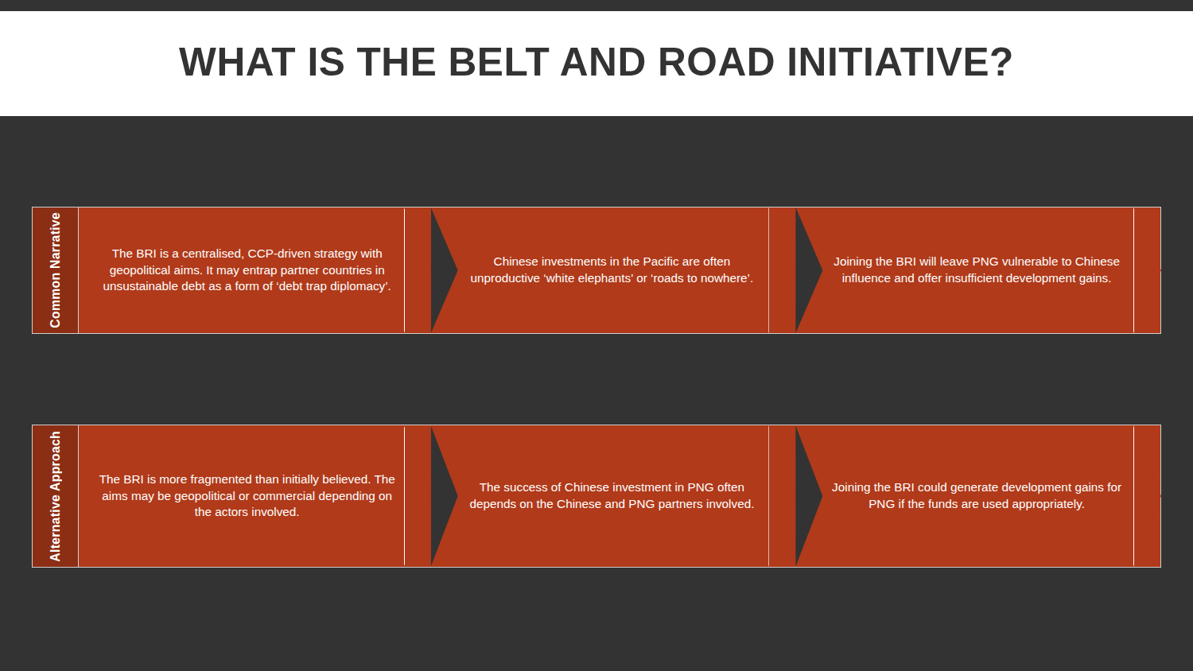What is the Belt and Road Initiative?
Common Narrative
The BRI is a centralised, CCP-driven strategy with geopolitical aims. It may entrap partner countries in unsustainable debt as a form of ‘debt trap diplomacy’.
Chinese investments in the Pacific are often unproductive ‘white elephants’ or ‘roads to nowhere’.
Joining the BRI will leave PNG vulnerable to Chinese influence and offer insufficient development gains.
Alternative Approach
The BRI is more fragmented than initially believed. The aims may be geopolitical or commercial depending on the actors involved.
The success of Chinese investment in PNG often depends on the Chinese and PNG partners involved.
Joining the BRI could generate development gains for PNG if the funds are used appropriately.